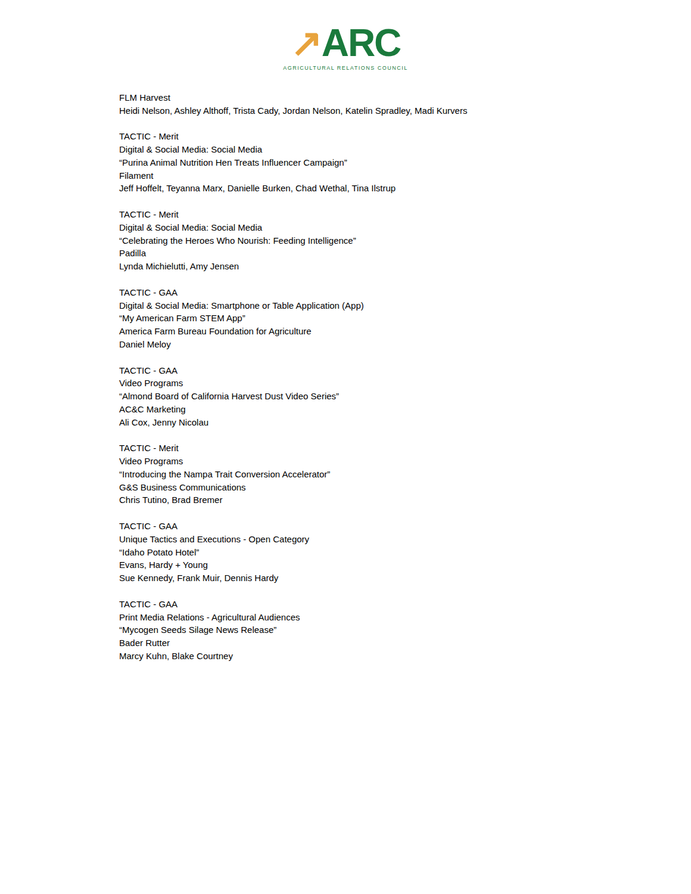↗ARC
AGRICULTURAL RELATIONS COUNCIL
FLM Harvest
Heidi Nelson, Ashley Althoff, Trista Cady, Jordan Nelson, Katelin Spradley, Madi Kurvers
TACTIC - Merit
Digital & Social Media: Social Media
“Purina Animal Nutrition Hen Treats Influencer Campaign”
Filament
Jeff Hoffelt, Teyanna Marx, Danielle Burken, Chad Wethal, Tina Ilstrup
TACTIC - Merit
Digital & Social Media: Social Media
“Celebrating the Heroes Who Nourish: Feeding Intelligence”
Padilla
Lynda Michielutti, Amy Jensen
TACTIC - GAA
Digital & Social Media: Smartphone or Table Application (App)
“My American Farm STEM App”
America Farm Bureau Foundation for Agriculture
Daniel Meloy
TACTIC - GAA
Video Programs
“Almond Board of California Harvest Dust Video Series”
AC&C Marketing
Ali Cox, Jenny Nicolau
TACTIC - Merit
Video Programs
“Introducing the Nampa Trait Conversion Accelerator”
G&S Business Communications
Chris Tutino, Brad Bremer
TACTIC - GAA
Unique Tactics and Executions - Open Category
“Idaho Potato Hotel”
Evans, Hardy + Young
Sue Kennedy, Frank Muir, Dennis Hardy
TACTIC - GAA
Print Media Relations - Agricultural Audiences
“Mycogen Seeds Silage News Release”
Bader Rutter
Marcy Kuhn, Blake Courtney